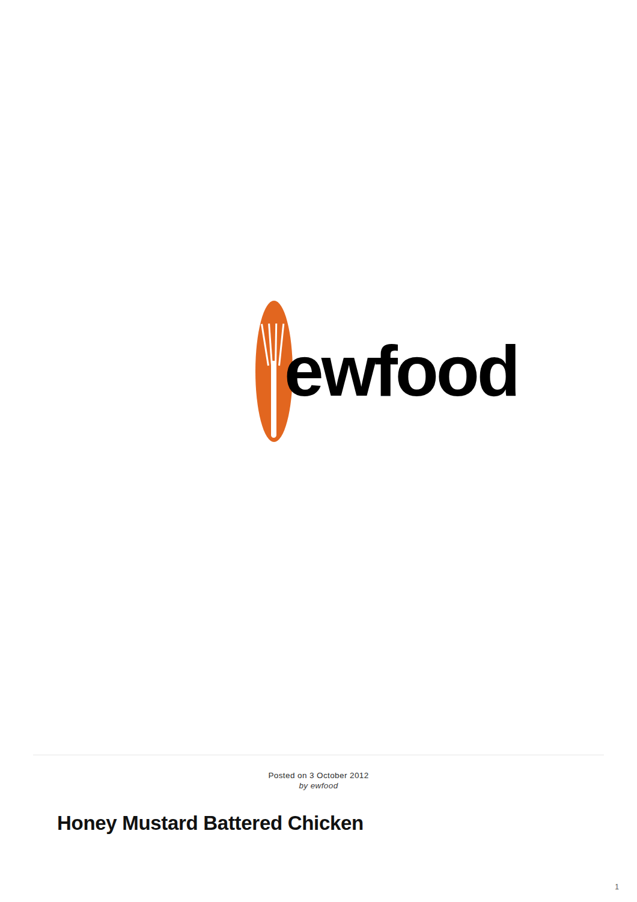ewfood
Posted on 3 October 2012
by ewfood
Honey Mustard Battered Chicken
1